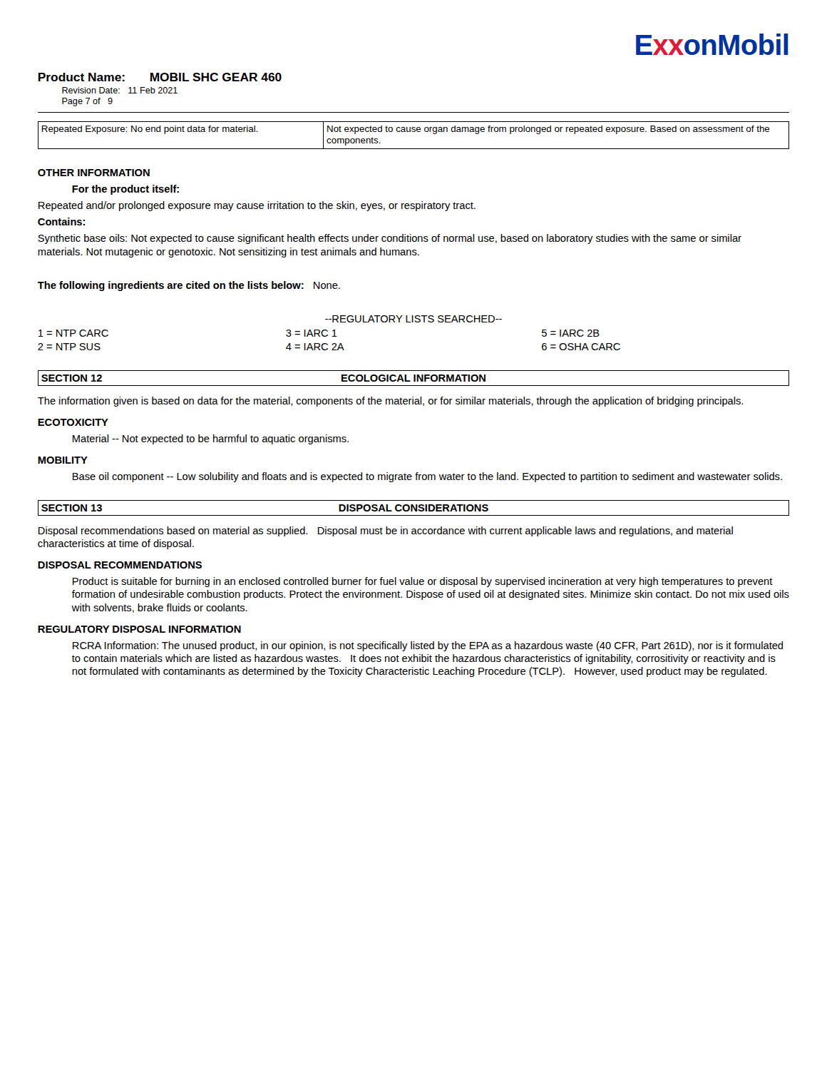ExxonMobil
Product Name: MOBIL SHC GEAR 460
Revision Date: 11 Feb 2021
Page 7 of 9
| Repeated Exposure: No end point data for material. | Not expected to cause organ damage from prolonged or repeated exposure. Based on assessment of the components. |
OTHER INFORMATION
For the product itself:
Repeated and/or prolonged exposure may cause irritation to the skin, eyes, or respiratory tract.
Contains:
Synthetic base oils: Not expected to cause significant health effects under conditions of normal use, based on laboratory studies with the same or similar materials. Not mutagenic or genotoxic. Not sensitizing in test animals and humans.
The following ingredients are cited on the lists below: None.
--REGULATORY LISTS SEARCHED--
| 1 = NTP CARC | 3 = IARC 1 | 5 = IARC 2B |
| 2 = NTP SUS | 4 = IARC 2A | 6 = OSHA CARC |
| SECTION 12 | ECOLOGICAL INFORMATION | |
The information given is based on data for the material, components of the material, or for similar materials, through the application of bridging principals.
ECOTOXICITY
Material -- Not expected to be harmful to aquatic organisms.
MOBILITY
Base oil component -- Low solubility and floats and is expected to migrate from water to the land. Expected to partition to sediment and wastewater solids.
| SECTION 13 | DISPOSAL CONSIDERATIONS | |
Disposal recommendations based on material as supplied. Disposal must be in accordance with current applicable laws and regulations, and material characteristics at time of disposal.
DISPOSAL RECOMMENDATIONS
Product is suitable for burning in an enclosed controlled burner for fuel value or disposal by supervised incineration at very high temperatures to prevent formation of undesirable combustion products. Protect the environment. Dispose of used oil at designated sites. Minimize skin contact. Do not mix used oils with solvents, brake fluids or coolants.
REGULATORY DISPOSAL INFORMATION
RCRA Information: The unused product, in our opinion, is not specifically listed by the EPA as a hazardous waste (40 CFR, Part 261D), nor is it formulated to contain materials which are listed as hazardous wastes. It does not exhibit the hazardous characteristics of ignitability, corrositivity or reactivity and is not formulated with contaminants as determined by the Toxicity Characteristic Leaching Procedure (TCLP). However, used product may be regulated.